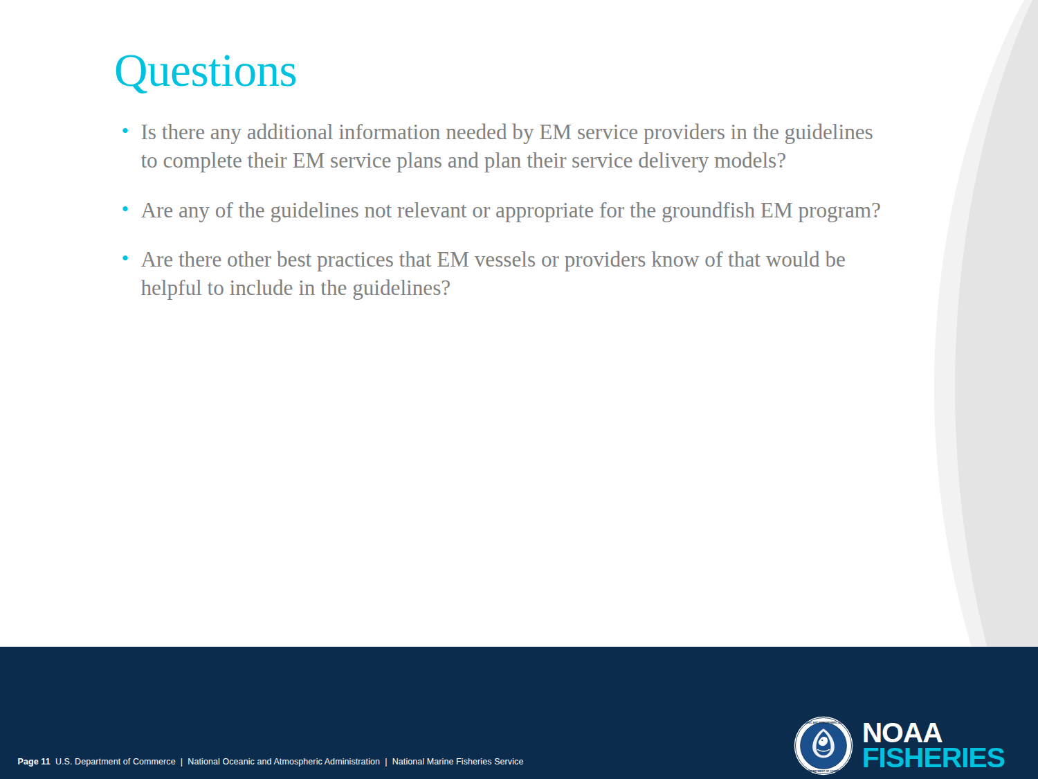Questions
Is there any additional information needed by EM service providers in the guidelines to complete their EM service plans and plan their service delivery models?
Are any of the guidelines not relevant or appropriate for the groundfish EM program?
Are there other best practices that EM vessels or providers know of that would be helpful to include in the guidelines?
Page 11 U.S. Department of Commerce | National Oceanic and Atmospheric Administration | National Marine Fisheries Service
NATIONAL OCEANIC AND ATMOSPHERIC ADMINISTRATION U.S. DEPARTMENT OF COMMERCE
NOAA FISHERIES